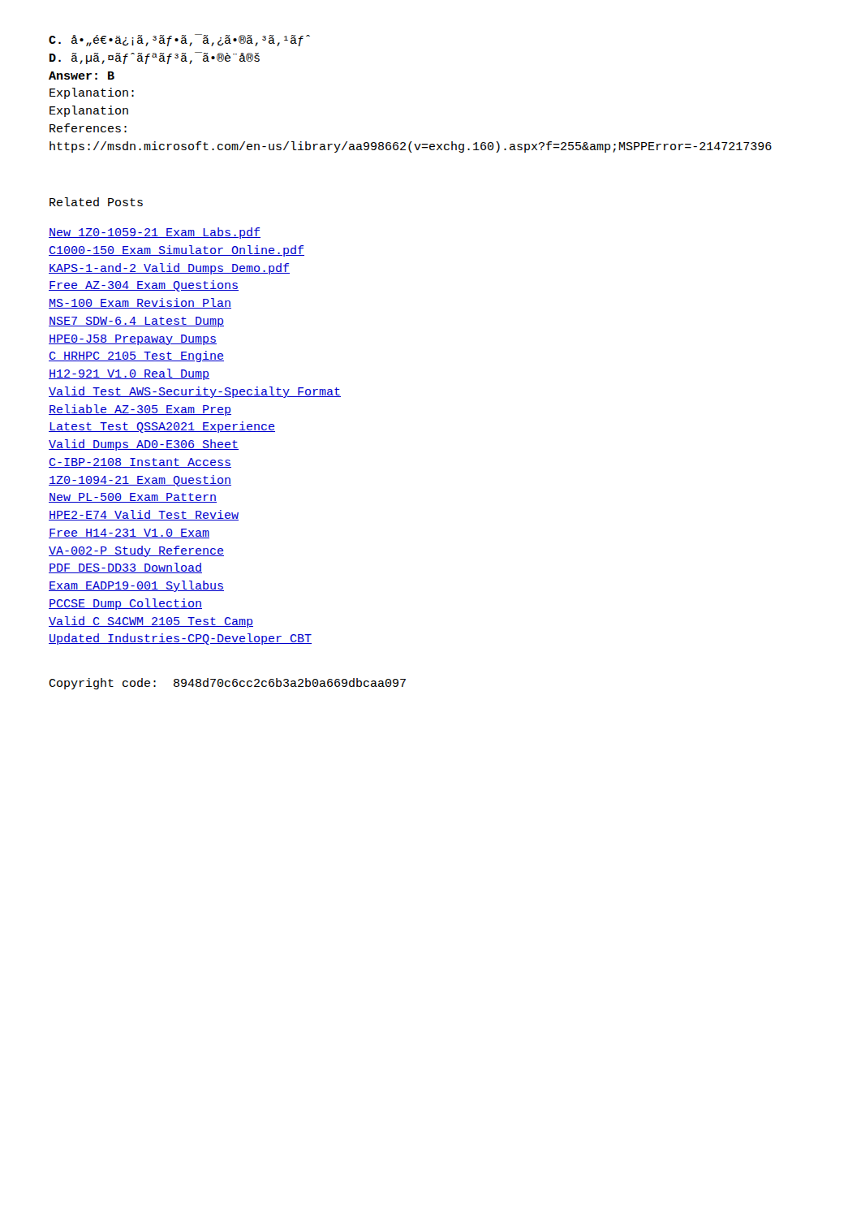C. å•„é€•ä¿¡ã‚³ãƒ•ã‚¯ã‚¿ã•®ã‚³ã‚¹ãƒˆ
D. ã‚µã‚¤ãƒˆãƒªãƒ³ã‚¯ã•®è¨­å®š
Answer: B
Explanation:
Explanation
References:
https://msdn.microsoft.com/en-us/library/aa998662(v=exchg.160).aspx?f=255&amp;MSPPError=-2147217396
Related Posts
New 1Z0-1059-21 Exam Labs.pdf
C1000-150 Exam Simulator Online.pdf
KAPS-1-and-2 Valid Dumps Demo.pdf
Free AZ-304 Exam Questions
MS-100 Exam Revision Plan
NSE7_SDW-6.4 Latest Dump
HPE0-J58 Prepaway Dumps
C_HRHPC_2105 Test Engine
H12-921_V1.0 Real Dump
Valid Test AWS-Security-Specialty Format
Reliable AZ-305 Exam Prep
Latest Test QSSA2021 Experience
Valid Dumps AD0-E306 Sheet
C-IBP-2108 Instant Access
1Z0-1094-21 Exam Question
New PL-500 Exam Pattern
HPE2-E74 Valid Test Review
Free H14-231_V1.0 Exam
VA-002-P Study Reference
PDF DES-DD33 Download
Exam EADP19-001 Syllabus
PCCSE Dump Collection
Valid C_S4CWM_2105 Test Camp
Updated Industries-CPQ-Developer CBT
Copyright code: 8948d70c6cc2c6b3a2b0a669dbcaa097